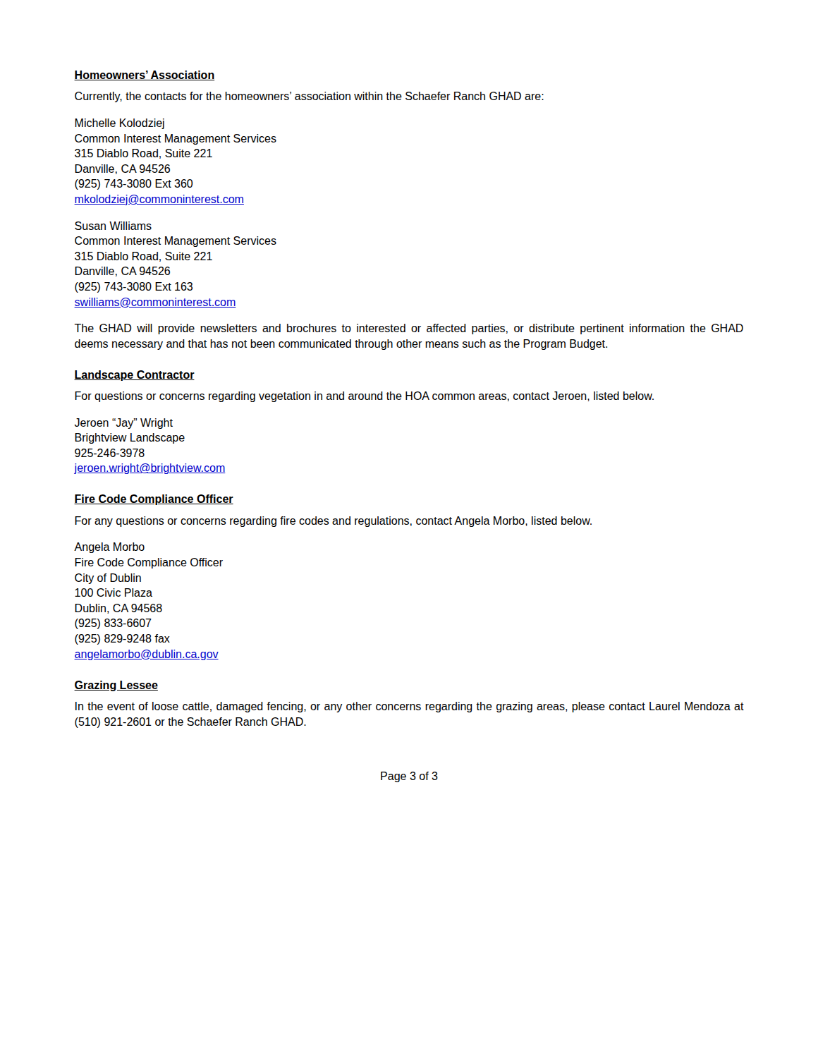Homeowners’ Association
Currently, the contacts for the homeowners’ association within the Schaefer Ranch GHAD are:
Michelle Kolodziej
Common Interest Management Services
315 Diablo Road, Suite 221
Danville, CA 94526
(925) 743-3080 Ext 360
mkolodziej@commoninterest.com
Susan Williams
Common Interest Management Services
315 Diablo Road, Suite 221
Danville, CA 94526
(925) 743-3080 Ext 163
swilliams@commoninterest.com
The GHAD will provide newsletters and brochures to interested or affected parties, or distribute pertinent information the GHAD deems necessary and that has not been communicated through other means such as the Program Budget.
Landscape Contractor
For questions or concerns regarding vegetation in and around the HOA common areas, contact Jeroen, listed below.
Jeroen “Jay” Wright
Brightview Landscape
925-246-3978
jeroen.wright@brightview.com
Fire Code Compliance Officer
For any questions or concerns regarding fire codes and regulations, contact Angela Morbo, listed below.
Angela Morbo
Fire Code Compliance Officer
City of Dublin
100 Civic Plaza
Dublin, CA 94568
(925) 833-6607
(925) 829-9248 fax
angelamorbo@dublin.ca.gov
Grazing Lessee
In the event of loose cattle, damaged fencing, or any other concerns regarding the grazing areas, please contact Laurel Mendoza at (510) 921-2601 or the Schaefer Ranch GHAD.
Page 3 of 3